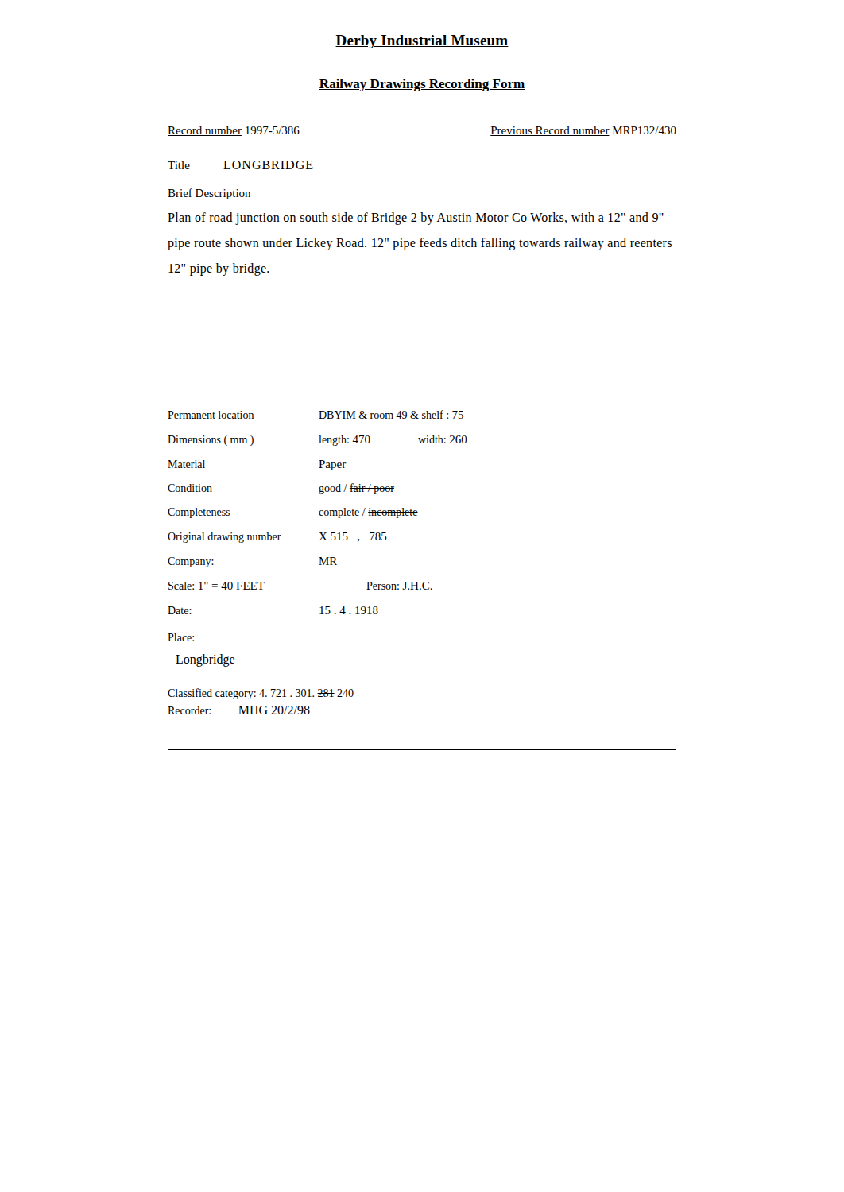Derby Industrial Museum
Railway Drawings Recording Form
Record number 1997-5/386
Previous Record number MRP132/430
Title
LONGBRIDGE
Brief Description
Plan of road junction on south side of Bridge 2 by Austin Motor Co Works, with a 12" and 9" pipe route shown under Lickey Road. 12" pipe feeds ditch falling towards railway and reenters 12" pipe by bridge.
Permanent location
DBYIM & room 49 & shelf : 75
Dimensions ( mm )
length: 470width: 260
Material
Paper
Condition
good / fair / poor
Completeness
complete / incomplete
Original drawing number
X 515 , 785
Company:
MR
Scale: 1" = 40 FEET
Person: J.H.C.
Date:
15 . 4 . 1918
Place:
Longbridge
Classified category: 4. 721 . 301. 281 240
Recorder: MHG 20/2/98